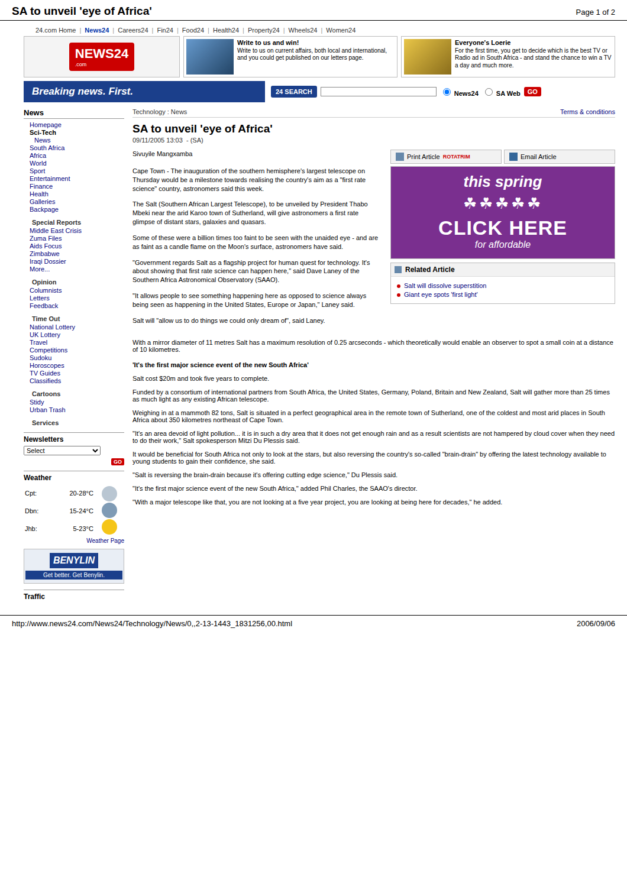SA to unveil 'eye of Africa'
Page 1 of 2
24.com Home| News24| Careers24| Fin24| Food24| Health24| Property24| Wheels24| Women24
NEWS24.com
Write to us and win!
Write to us on current affairs, both local and international, and you could get published on our letters page.
Everyone's Loerie
For the first time, you get to decide which is the best TV or Radio ad in South Africa - and stand the chance to win a TV a day and much more.
Breaking news. First.
24 SEARCH News24 SA Web GO
News
Homepage
Sci-Tech
News
South Africa
Africa
World
Sport
Entertainment
Finance
Health
Galleries
Backpage
Special Reports
Middle East Crisis
Zuma Files
Aids Focus
Zimbabwe
Iraqi Dossier
More...
Opinion
Columnists
Letters
Feedback
Time Out
National Lottery
UK Lottery
Travel
Competitions
Sudoku
Horoscopes
TV Guides
Classifieds
Cartoons
Stidy
Urban Trash
Services
Newsletters
Select
GO
Weather
| Cpt: | 20-28°C | |
| Dbn: | 15-24°C |
| Jhb: | 5-23°C |
Weather Page
BENYLIN Get better. Get Benylin.
Traffic
Technology : News
Terms & conditions
SA to unveil 'eye of Africa'
09/11/2005 13:03 - (SA)
Sivuyile Mangxamba
Cape Town - The inauguration of the southern hemisphere's largest telescope on Thursday would be a milestone towards realising the country's aim as a "first rate science" country, astronomers said this week.
The Salt (Southern African Largest Telescope), to be unveiled by President Thabo Mbeki near the arid Karoo town of Sutherland, will give astronomers a first rate glimpse of distant stars, galaxies and quasars.
Some of these were a billion times too faint to be seen with the unaided eye - and are as faint as a candle flame on the Moon's surface, astronomers have said.
"Government regards Salt as a flagship project for human quest for technology. It's about showing that first rate science can happen here," said Dave Laney of the Southern Africa Astronomical Observatory (SAAO).
"It allows people to see something happening here as opposed to science always being seen as happening in the United States, Europe or Japan," Laney said.
Salt will "allow us to do things we could only dream of", said Laney.
Print Article ROTATRIM
Email Article
this spring
☘☘☘☘☘
CLICK HERE
for affordable
Related Article
Salt will dissolve superstition
Giant eye spots 'first light'
With a mirror diameter of 11 metres Salt has a maximum resolution of 0.25 arcseconds - which theoretically would enable an observer to spot a small coin at a distance of 10 kilometres.
'It's the first major science event of the new South Africa'
Salt cost $20m and took five years to complete.
Funded by a consortium of international partners from South Africa, the United States, Germany, Poland, Britain and New Zealand, Salt will gather more than 25 times as much light as any existing African telescope.
Weighing in at a mammoth 82 tons, Salt is situated in a perfect geographical area in the remote town of Sutherland, one of the coldest and most arid places in South Africa about 350 kilometres northeast of Cape Town.
"It's an area devoid of light pollution... it is in such a dry area that it does not get enough rain and as a result scientists are not hampered by cloud cover when they need to do their work," Salt spokesperson Mitzi Du Plessis said.
It would be beneficial for South Africa not only to look at the stars, but also reversing the country's so-called "brain-drain" by offering the latest technology available to young students to gain their confidence, she said.
"Salt is reversing the brain-drain because it's offering cutting edge science," Du Plessis said.
"It's the first major science event of the new South Africa," added Phil Charles, the SAAO's director.
"With a major telescope like that, you are not looking at a five year project, you are looking at being here for decades," he added.
http://www.news24.com/News24/Technology/News/0,,2-13-1443_1831256,00.html
2006/09/06